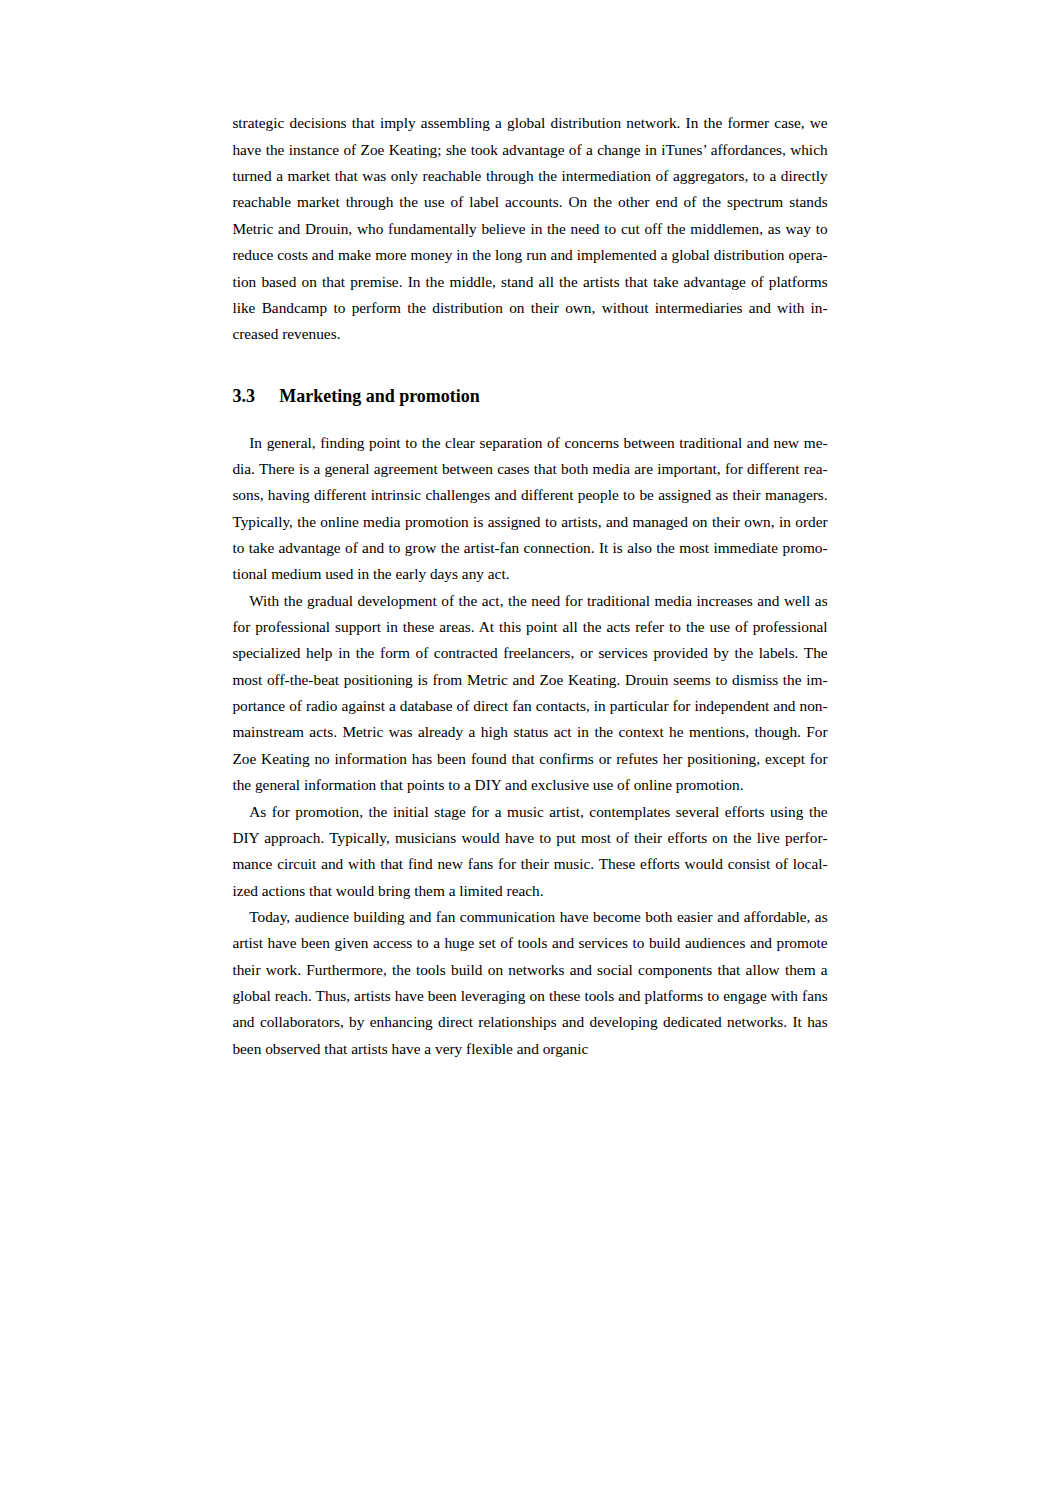strategic decisions that imply assembling a global distribution network. In the former case, we have the instance of Zoe Keating; she took advantage of a change in iTunes’ affordances, which turned a market that was only reachable through the intermediation of aggregators, to a directly reachable market through the use of label accounts. On the other end of the spectrum stands Metric and Drouin, who fundamentally believe in the need to cut off the middlemen, as way to reduce costs and make more money in the long run and implemented a global distribution operation based on that premise. In the middle, stand all the artists that take advantage of platforms like Bandcamp to perform the distribution on their own, without intermediaries and with increased revenues.
3.3 Marketing and promotion
In general, finding point to the clear separation of concerns between traditional and new media. There is a general agreement between cases that both media are important, for different reasons, having different intrinsic challenges and different people to be assigned as their managers. Typically, the online media promotion is assigned to artists, and managed on their own, in order to take advantage of and to grow the artist-fan connection. It is also the most immediate promotional medium used in the early days any act.
With the gradual development of the act, the need for traditional media increases and well as for professional support in these areas. At this point all the acts refer to the use of professional specialized help in the form of contracted freelancers, or services provided by the labels. The most off-the-beat positioning is from Metric and Zoe Keating. Drouin seems to dismiss the importance of radio against a database of direct fan contacts, in particular for independent and non-mainstream acts. Metric was already a high status act in the context he mentions, though. For Zoe Keating no information has been found that confirms or refutes her positioning, except for the general information that points to a DIY and exclusive use of online promotion.
As for promotion, the initial stage for a music artist, contemplates several efforts using the DIY approach. Typically, musicians would have to put most of their efforts on the live performance circuit and with that find new fans for their music. These efforts would consist of localized actions that would bring them a limited reach.
Today, audience building and fan communication have become both easier and affordable, as artist have been given access to a huge set of tools and services to build audiences and promote their work. Furthermore, the tools build on networks and social components that allow them a global reach. Thus, artists have been leveraging on these tools and platforms to engage with fans and collaborators, by enhancing direct relationships and developing dedicated networks. It has been observed that artists have a very flexible and organic